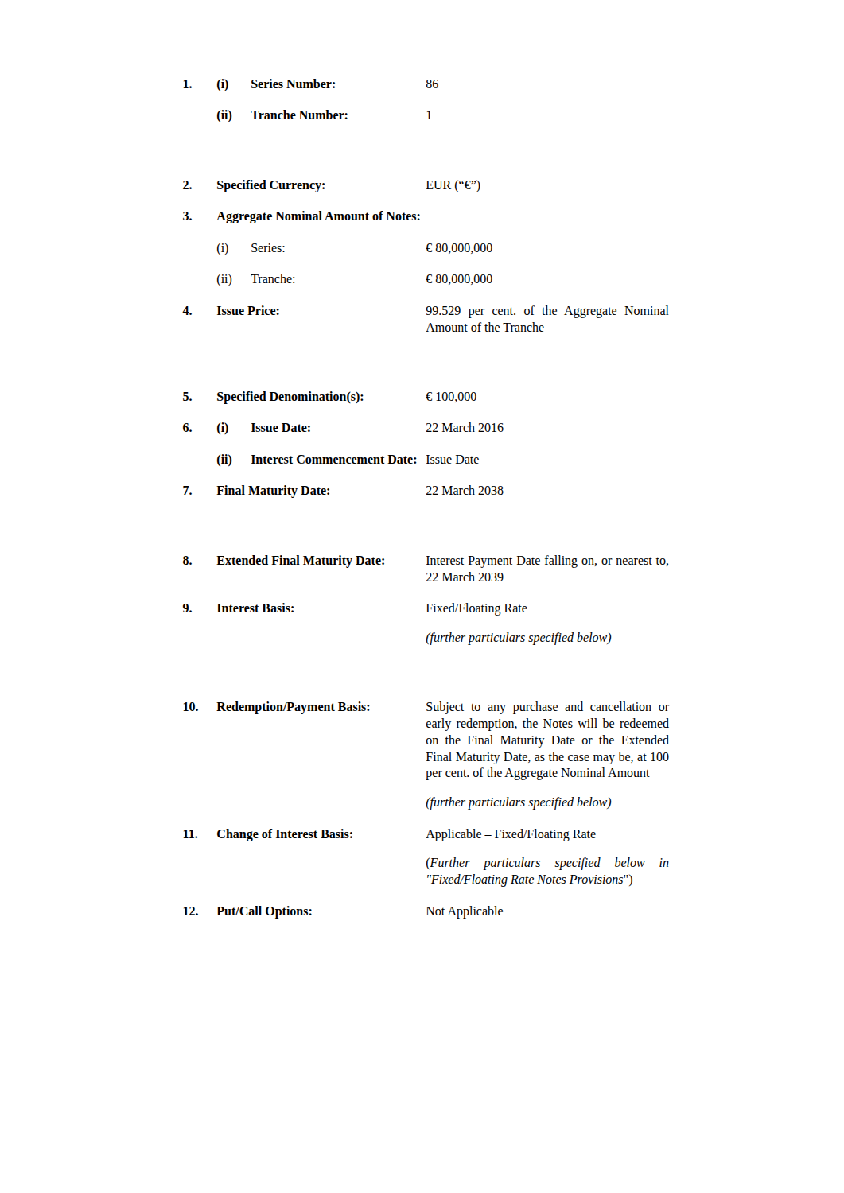| 1. | (i) | Series Number: | 86 |
| | (ii) | Tranche Number: | 1 |
| 2. | Specified Currency: | EUR (“€”) |
| 3. | Aggregate Nominal Amount of Notes: | |
| | (i) | Series: | € 80,000,000 |
| | (ii) | Tranche: | € 80,000,000 |
| 4. | Issue Price: | 99.529 per cent. of the Aggregate Nominal Amount of the Tranche |
| 5. | Specified Denomination(s): | € 100,000 |
| 6. | (i) | Issue Date: | 22 March 2016 |
| | (ii) | Interest Commencement Date: | Issue Date |
| 7. | Final Maturity Date: | 22 March 2038 |
| 8. | Extended Final Maturity Date: | Interest Payment Date falling on, or nearest to, 22 March 2039 |
| 9. | Interest Basis: | Fixed/Floating Rate (further particulars specified below) |
| 10. | Redemption/Payment Basis: | Subject to any purchase and cancellation or early redemption, the Notes will be redeemed on the Final Maturity Date or the Extended Final Maturity Date, as the case may be, at 100 per cent. of the Aggregate Nominal Amount (further particulars specified below) |
| 11. | Change of Interest Basis: | Applicable – Fixed/Floating Rate ( Further particulars specified below in "Fixed/Floating Rate Notes Provisions ") |
| 12. | Put/Call Options: | Not Applicable |